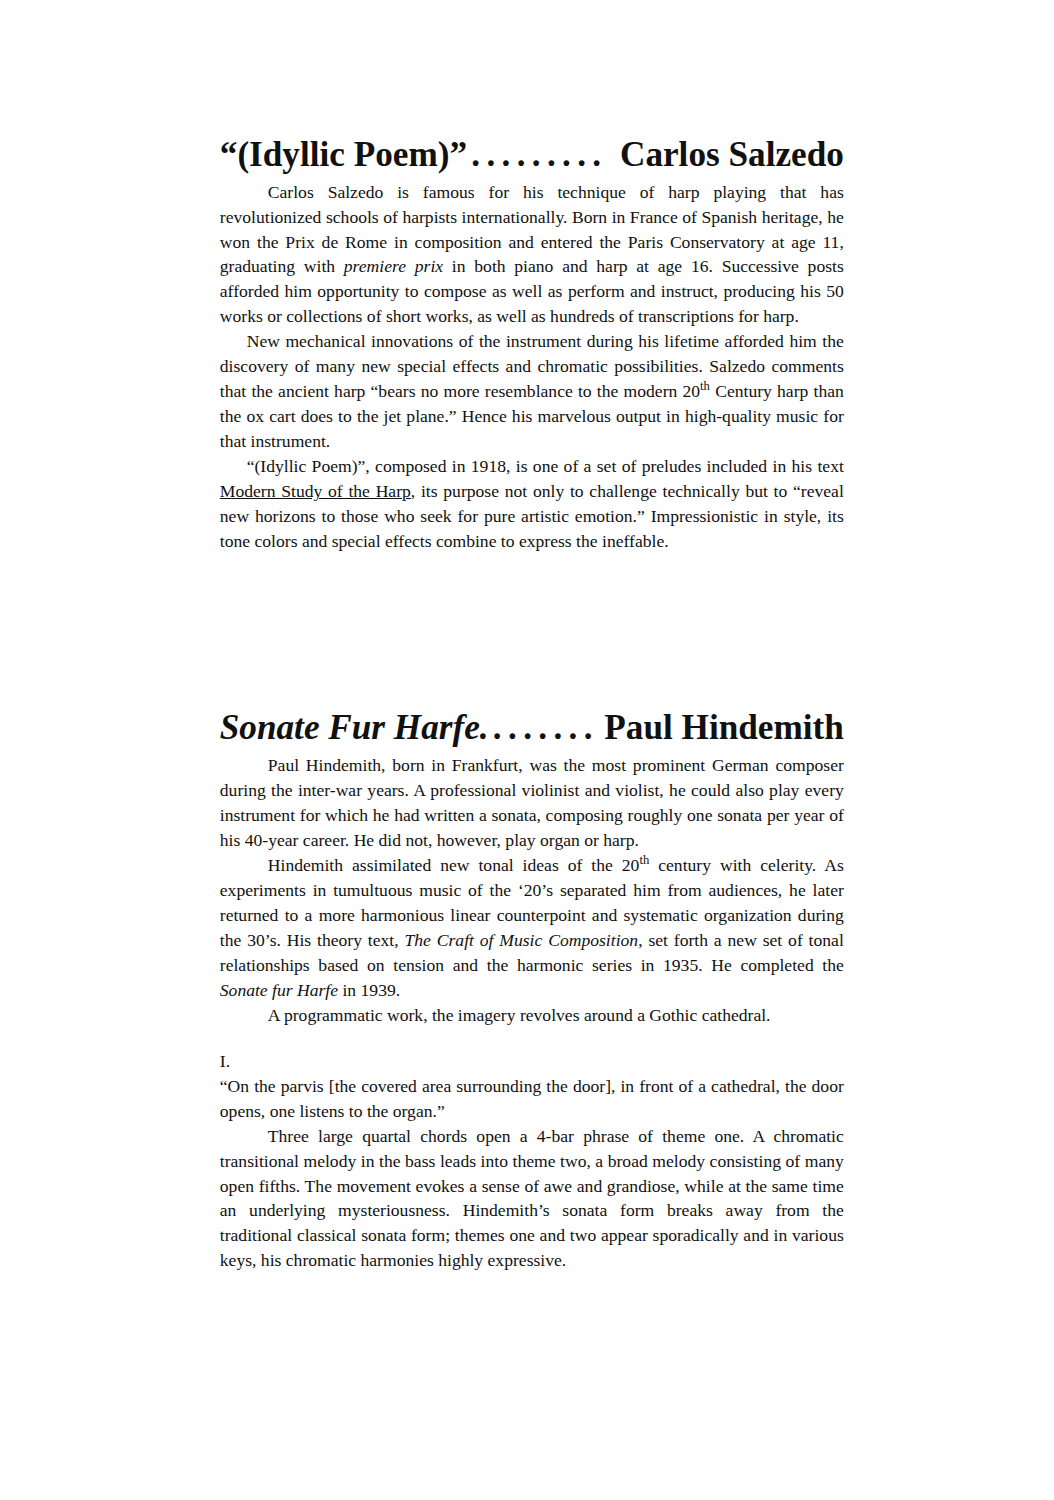“(Idyllic Poem)”........................... Carlos Salzedo
Carlos Salzedo is famous for his technique of harp playing that has revolutionized schools of harpists internationally. Born in France of Spanish heritage, he won the Prix de Rome in composition and entered the Paris Conservatory at age 11, graduating with premiere prix in both piano and harp at age 16. Successive posts afforded him opportunity to compose as well as perform and instruct, producing his 50 works or collections of short works, as well as hundreds of transcriptions for harp.
New mechanical innovations of the instrument during his lifetime afforded him the discovery of many new special effects and chromatic possibilities. Salzedo comments that the ancient harp “bears no more resemblance to the modern 20th Century harp than the ox cart does to the jet plane.” Hence his marvelous output in high-quality music for that instrument.
“(Idyllic Poem)”, composed in 1918, is one of a set of preludes included in his text Modern Study of the Harp, its purpose not only to challenge technically but to “reveal new horizons to those who seek for pure artistic emotion.” Impressionistic in style, its tone colors and special effects combine to express the ineffable.
Sonate Fur Harfe............................... Paul Hindemith
Paul Hindemith, born in Frankfurt, was the most prominent German composer during the inter-war years. A professional violinist and violist, he could also play every instrument for which he had written a sonata, composing roughly one sonata per year of his 40-year career. He did not, however, play organ or harp.
Hindemith assimilated new tonal ideas of the 20th century with celerity. As experiments in tumultuous music of the ‘20’s separated him from audiences, he later returned to a more harmonious linear counterpoint and systematic organization during the 30’s. His theory text, The Craft of Music Composition, set forth a new set of tonal relationships based on tension and the harmonic series in 1935. He completed the Sonate fur Harfe in 1939.
A programmatic work, the imagery revolves around a Gothic cathedral.
I.
“On the parvis [the covered area surrounding the door], in front of a cathedral, the door opens, one listens to the organ.”
Three large quartal chords open a 4-bar phrase of theme one. A chromatic transitional melody in the bass leads into theme two, a broad melody consisting of many open fifths. The movement evokes a sense of awe and grandiose, while at the same time an underlying mysteriousness. Hindemith’s sonata form breaks away from the traditional classical sonata form; themes one and two appear sporadically and in various keys, his chromatic harmonies highly expressive.